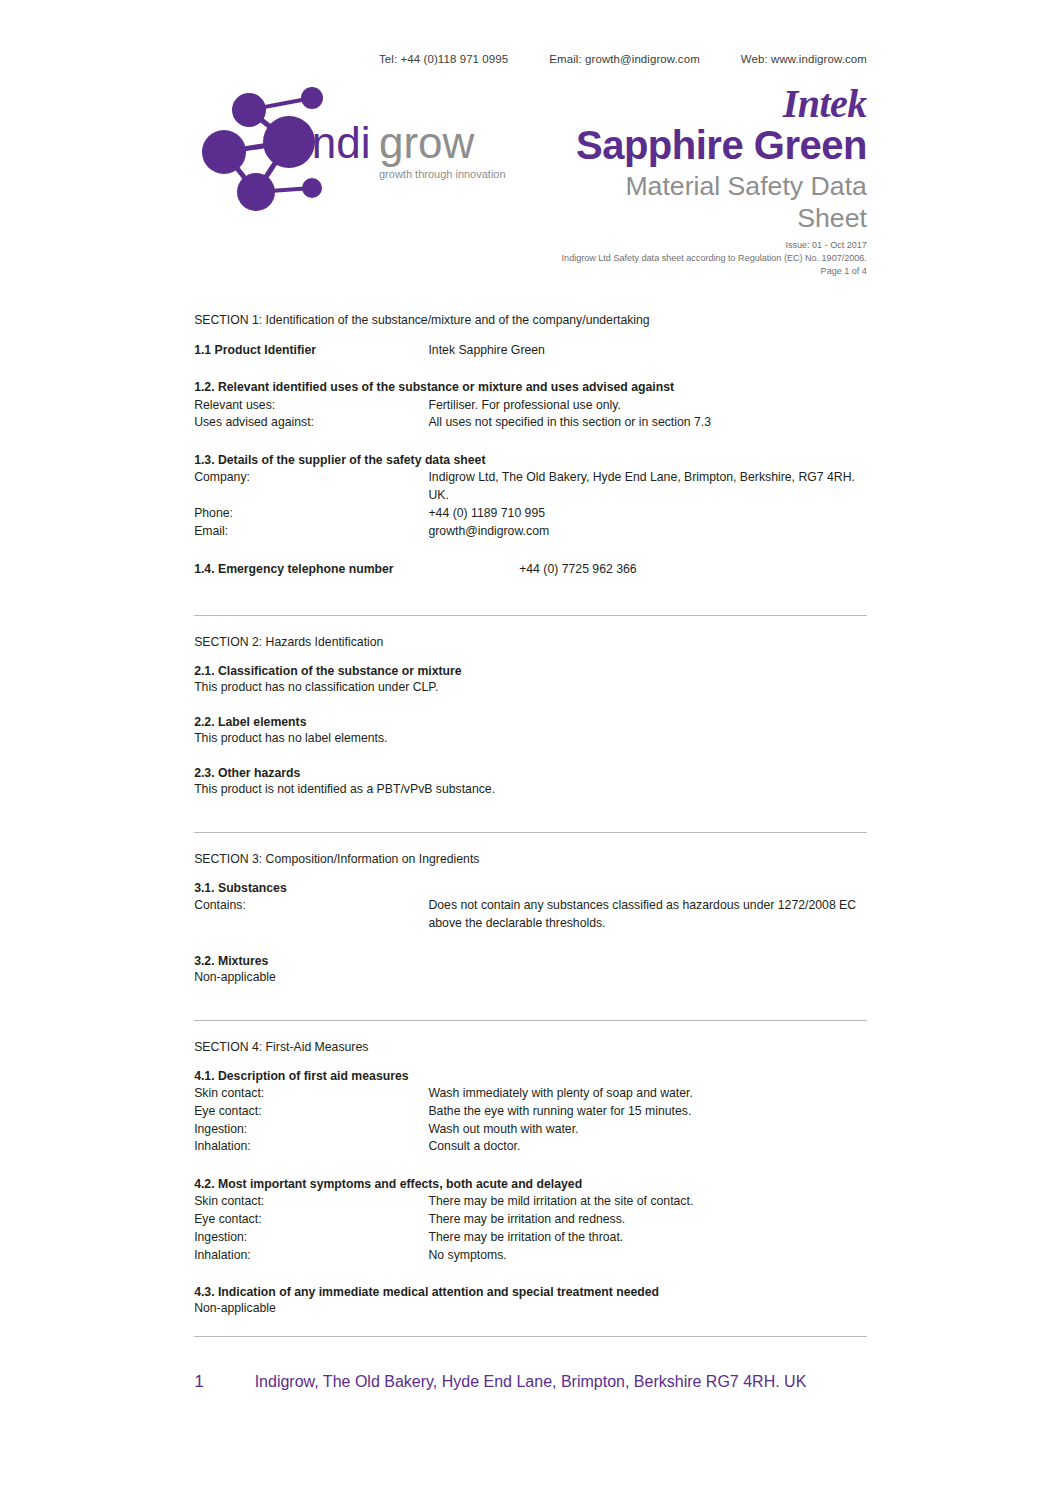Tel: +44 (0)118 971 0995 Email: growth@indigrow.com Web: www.indigrow.com
indi grow growth through innovation
Intek
Sapphire Green
Material Safety Data Sheet
Issue: 01 - Oct 2017
Indigrow Ltd Safety data sheet according to Regulation (EC) No. 1907/2006. Page 1 of 4
SECTION 1: Identification of the substance/mixture and of the company/undertaking
1.1 Product Identifier
Intek Sapphire Green
1.2. Relevant identified uses of the substance or mixture and uses advised against
Relevant uses:
Fertiliser. For professional use only.
Uses advised against:
All uses not specified in this section or in section 7.3
1.3. Details of the supplier of the safety data sheet
Company:
Indigrow Ltd, The Old Bakery, Hyde End Lane, Brimpton, Berkshire, RG7 4RH. UK.
Phone:
+44 (0) 1189 710 995
Email:
growth@indigrow.com
1.4. Emergency telephone number
+44 (0) 7725 962 366
SECTION 2: Hazards Identification
2.1. Classification of the substance or mixture
This product has no classification under CLP.
2.2. Label elements
This product has no label elements.
2.3. Other hazards
This product is not identified as a PBT/vPvB substance.
SECTION 3: Composition/Information on Ingredients
3.1. Substances
Contains:
Does not contain any substances classified as hazardous under 1272/2008 EC above the declarable thresholds.
3.2. Mixtures
Non-applicable
SECTION 4: First-Aid Measures
4.1. Description of first aid measures
Skin contact:
Wash immediately with plenty of soap and water.
Eye contact:
Bathe the eye with running water for 15 minutes.
Ingestion:
Wash out mouth with water.
Inhalation:
Consult a doctor.
4.2. Most important symptoms and effects, both acute and delayed
Skin contact:
There may be mild irritation at the site of contact.
Eye contact:
There may be irritation and redness.
Ingestion:
There may be irritation of the throat.
Inhalation:
No symptoms.
4.3. Indication of any immediate medical attention and special treatment needed
Non-applicable
1
Indigrow, The Old Bakery, Hyde End Lane, Brimpton, Berkshire RG7 4RH. UK